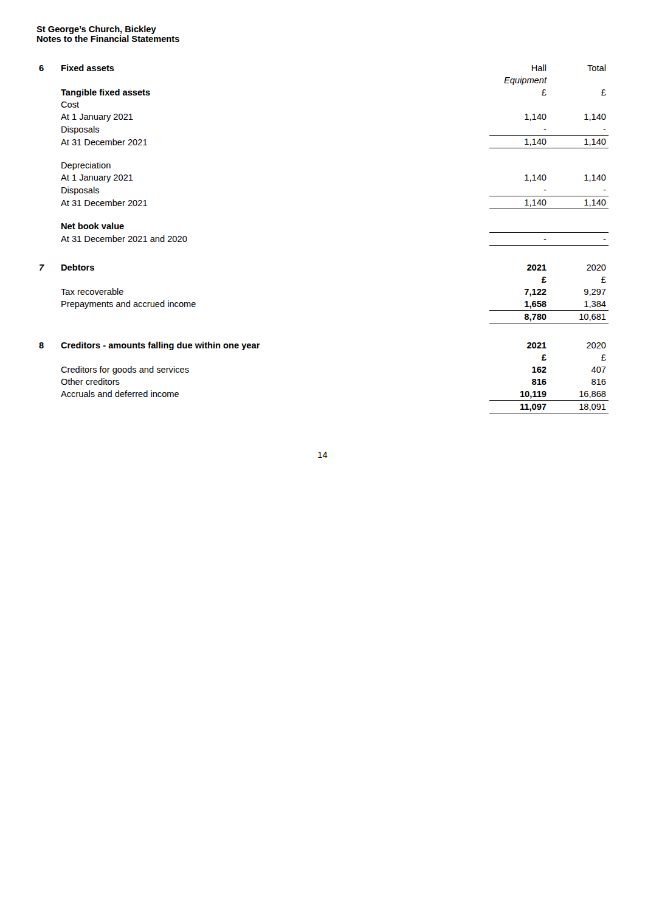St George’s Church, Bickley
Notes to the Financial Statements
| 6 | Fixed assets | Hall | Total |
| | | Equipment | |
| | Tangible fixed assets | £ | £ |
| | Cost | | |
| | At 1 January 2021 | 1,140 | 1,140 |
| | Disposals | - | - |
| | At 31 December 2021 | 1,140 | 1,140 |
| | Depreciation | | |
| | At 1 January 2021 | 1,140 | 1,140 |
| | Disposals | - | - |
| | At 31 December 2021 | 1,140 | 1,140 |
| | Net book value | | |
| | At 31 December 2021 and 2020 | - | - |
| 7 | Debtors | 2021 | 2020 |
| | | £ | £ |
| | Tax recoverable | 7,122 | 9,297 |
| | Prepayments and accrued income | 1,658 | 1,384 |
| | | 8,780 | 10,681 |
| 8 | Creditors - amounts falling due within one year | 2021 | 2020 |
| | | £ | £ |
| | Creditors for goods and services | 162 | 407 |
| | Other creditors | 816 | 816 |
| | Accruals and deferred income | 10,119 | 16,868 |
| | | 11,097 | 18,091 |
14